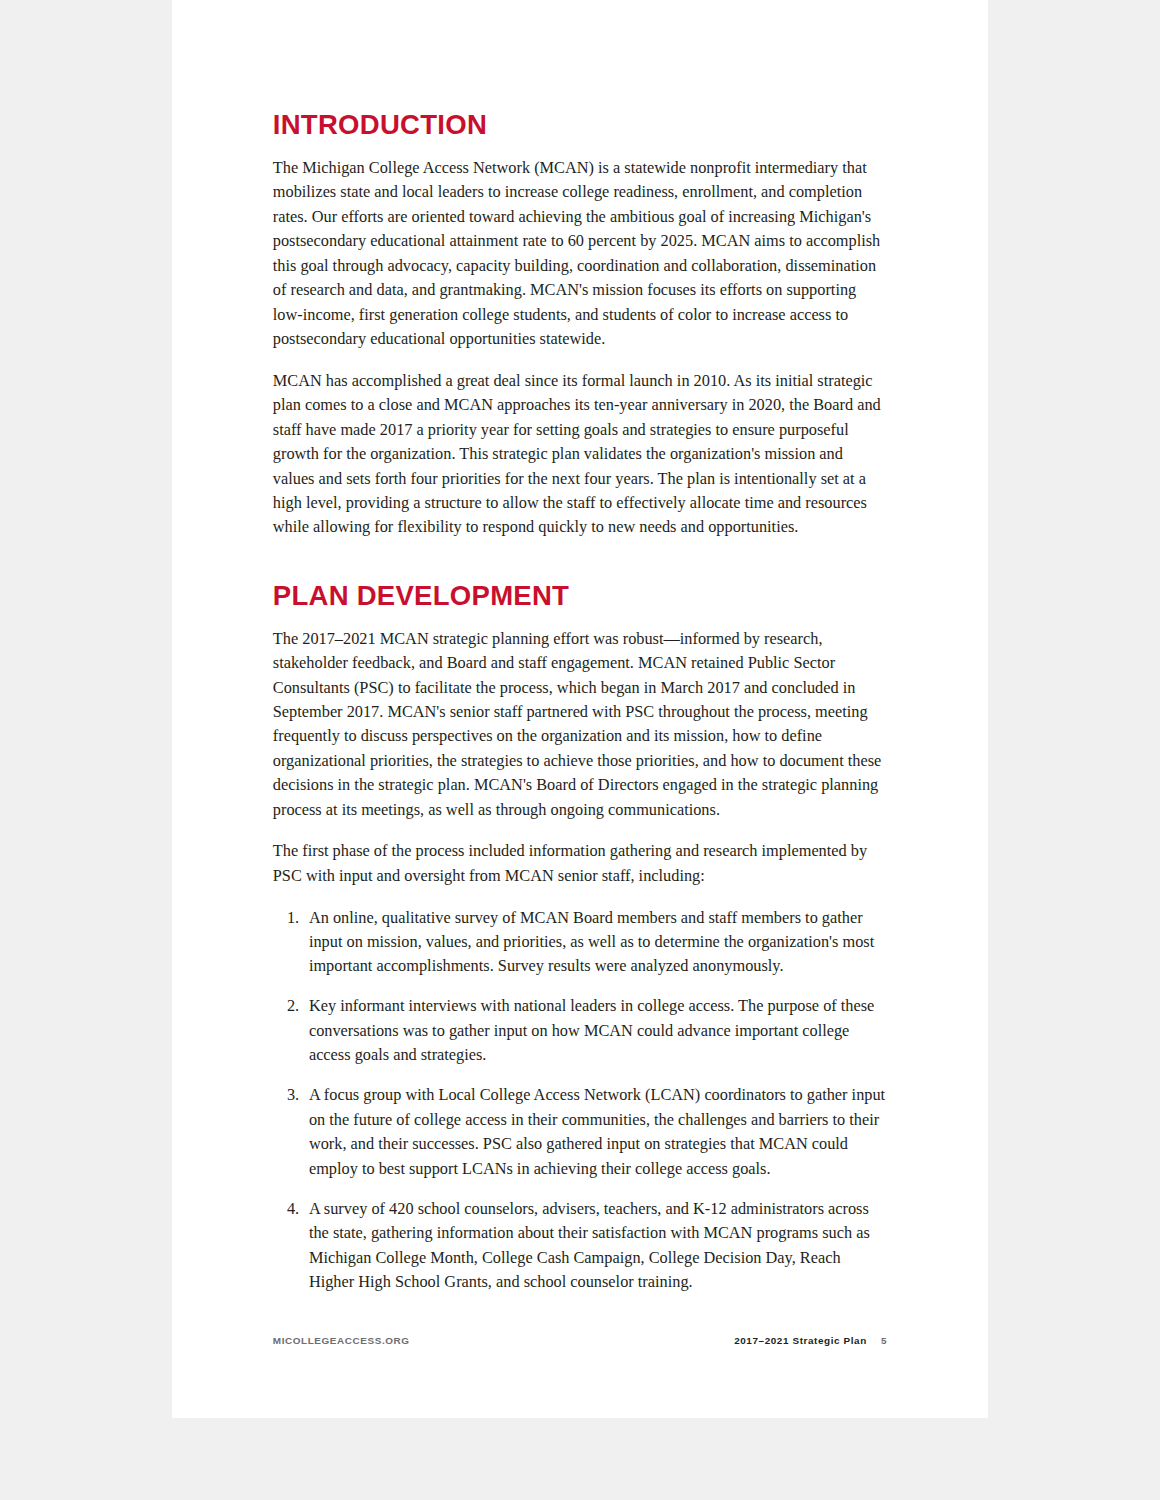INTRODUCTION
The Michigan College Access Network (MCAN) is a statewide nonprofit intermediary that mobilizes state and local leaders to increase college readiness, enrollment, and completion rates. Our efforts are oriented toward achieving the ambitious goal of increasing Michigan's postsecondary educational attainment rate to 60 percent by 2025. MCAN aims to accomplish this goal through advocacy, capacity building, coordination and collaboration, dissemination of research and data, and grantmaking. MCAN's mission focuses its efforts on supporting low-income, first generation college students, and students of color to increase access to postsecondary educational opportunities statewide.
MCAN has accomplished a great deal since its formal launch in 2010. As its initial strategic plan comes to a close and MCAN approaches its ten-year anniversary in 2020, the Board and staff have made 2017 a priority year for setting goals and strategies to ensure purposeful growth for the organization. This strategic plan validates the organization's mission and values and sets forth four priorities for the next four years. The plan is intentionally set at a high level, providing a structure to allow the staff to effectively allocate time and resources while allowing for flexibility to respond quickly to new needs and opportunities.
PLAN DEVELOPMENT
The 2017–2021 MCAN strategic planning effort was robust—informed by research, stakeholder feedback, and Board and staff engagement. MCAN retained Public Sector Consultants (PSC) to facilitate the process, which began in March 2017 and concluded in September 2017. MCAN's senior staff partnered with PSC throughout the process, meeting frequently to discuss perspectives on the organization and its mission, how to define organizational priorities, the strategies to achieve those priorities, and how to document these decisions in the strategic plan. MCAN's Board of Directors engaged in the strategic planning process at its meetings, as well as through ongoing communications.
The first phase of the process included information gathering and research implemented by PSC with input and oversight from MCAN senior staff, including:
An online, qualitative survey of MCAN Board members and staff members to gather input on mission, values, and priorities, as well as to determine the organization's most important accomplishments. Survey results were analyzed anonymously.
Key informant interviews with national leaders in college access. The purpose of these conversations was to gather input on how MCAN could advance important college access goals and strategies.
A focus group with Local College Access Network (LCAN) coordinators to gather input on the future of college access in their communities, the challenges and barriers to their work, and their successes. PSC also gathered input on strategies that MCAN could employ to best support LCANs in achieving their college access goals.
A survey of 420 school counselors, advisers, teachers, and K-12 administrators across the state, gathering information about their satisfaction with MCAN programs such as Michigan College Month, College Cash Campaign, College Decision Day, Reach Higher High School Grants, and school counselor training.
MICOLLEGEACCESS.ORG
2017–2021 Strategic Plan 5